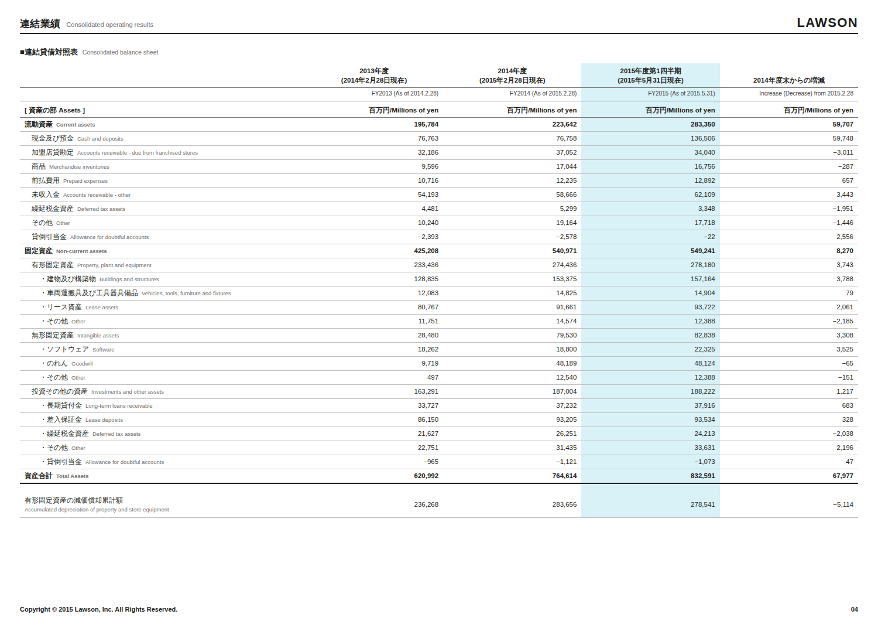連結業績Consolidated operating results
LAWSON
■連結貸借対照表Consolidated balance sheet
| | 2013年度 (2014年2月28日現在) | 2014年度 (2015年2月28日現在) | 2015年度第1四半期 (2015年5月31日現在) | 2014年度末からの増減 |
| --- | --- | --- | --- | --- |
| | FY2013 (As of 2014.2.28) | FY2014 (As of 2015.2.28) | FY2015 (As of 2015.5.31) | Increase (Decrease) from 2015.2.28 |
| [ 資産の部 Assets ] | 百万円/Millions of yen | 百万円/Millions of yen | 百万円/Millions of yen | 百万円/Millions of yen |
| 流動資産 Current assets | 195,784 | 223,642 | 283,350 | 59,707 |
| 現金及び預金 Cash and deposits | 76,763 | 76,758 | 136,506 | 59,748 |
| 加盟店貸勘定 Accounts receivable - due from franchised stores | 32,186 | 37,052 | 34,040 | −3,011 |
| 商品 Merchandise inventories | 9,596 | 17,044 | 16,756 | −287 |
| 前払費用 Prepaid expenses | 10,716 | 12,235 | 12,892 | 657 |
| 未収入金 Accounts receivable - other | 54,193 | 58,666 | 62,109 | 3,443 |
| 繰延税金資産 Deferred tax assets | 4,481 | 5,299 | 3,348 | −1,951 |
| その他 Other | 10,240 | 19,164 | 17,718 | −1,446 |
| 貸倒引当金 Allowance for doubtful accounts | −2,393 | −2,578 | −22 | 2,556 |
| 固定資産 Non-current assets | 425,208 | 540,971 | 549,241 | 8,270 |
| 有形固定資産 Property, plant and equipment | 233,436 | 274,436 | 278,180 | 3,743 |
| ・建物及び構築物 Buildings and structures | 128,835 | 153,375 | 157,164 | 3,788 |
| ・車両運搬具及び工具器具備品 Vehicles, tools, furniture and fixtures | 12,083 | 14,825 | 14,904 | 79 |
| ・リース資産 Lease assets | 80,767 | 91,661 | 93,722 | 2,061 |
| ・その他 Other | 11,751 | 14,574 | 12,388 | −2,185 |
| 無形固定資産 Intangible assets | 28,480 | 79,530 | 82,838 | 3,308 |
| ・ソフトウェア Software | 18,262 | 18,800 | 22,325 | 3,525 |
| ・のれん Goodwill | 9,719 | 48,189 | 48,124 | −65 |
| ・その他 Other | 497 | 12,540 | 12,388 | −151 |
| 投資その他の資産 Investments and other assets | 163,291 | 187,004 | 188,222 | 1,217 |
| ・長期貸付金 Long-term loans receivable | 33,727 | 37,232 | 37,916 | 683 |
| ・差入保証金 Lease deposits | 86,150 | 93,205 | 93,534 | 328 |
| ・繰延税金資産 Deferred tax assets | 21,627 | 26,251 | 24,213 | −2,038 |
| ・その他 Other | 22,751 | 31,435 | 33,631 | 2,196 |
| ・貸倒引当金 Allowance for doubtful accounts | −965 | −1,121 | −1,073 | 47 |
| 資産合計 Total Assets | 620,992 | 764,614 | 832,591 | 67,977 |
| 有形固定資産の減価償却累計額 Accumulated depreciation of property and store equipment | 236,268 | 283,656 | 278,541 | −5,114 |
Copyright © 2015 Lawson, Inc. All Rights Reserved.
04